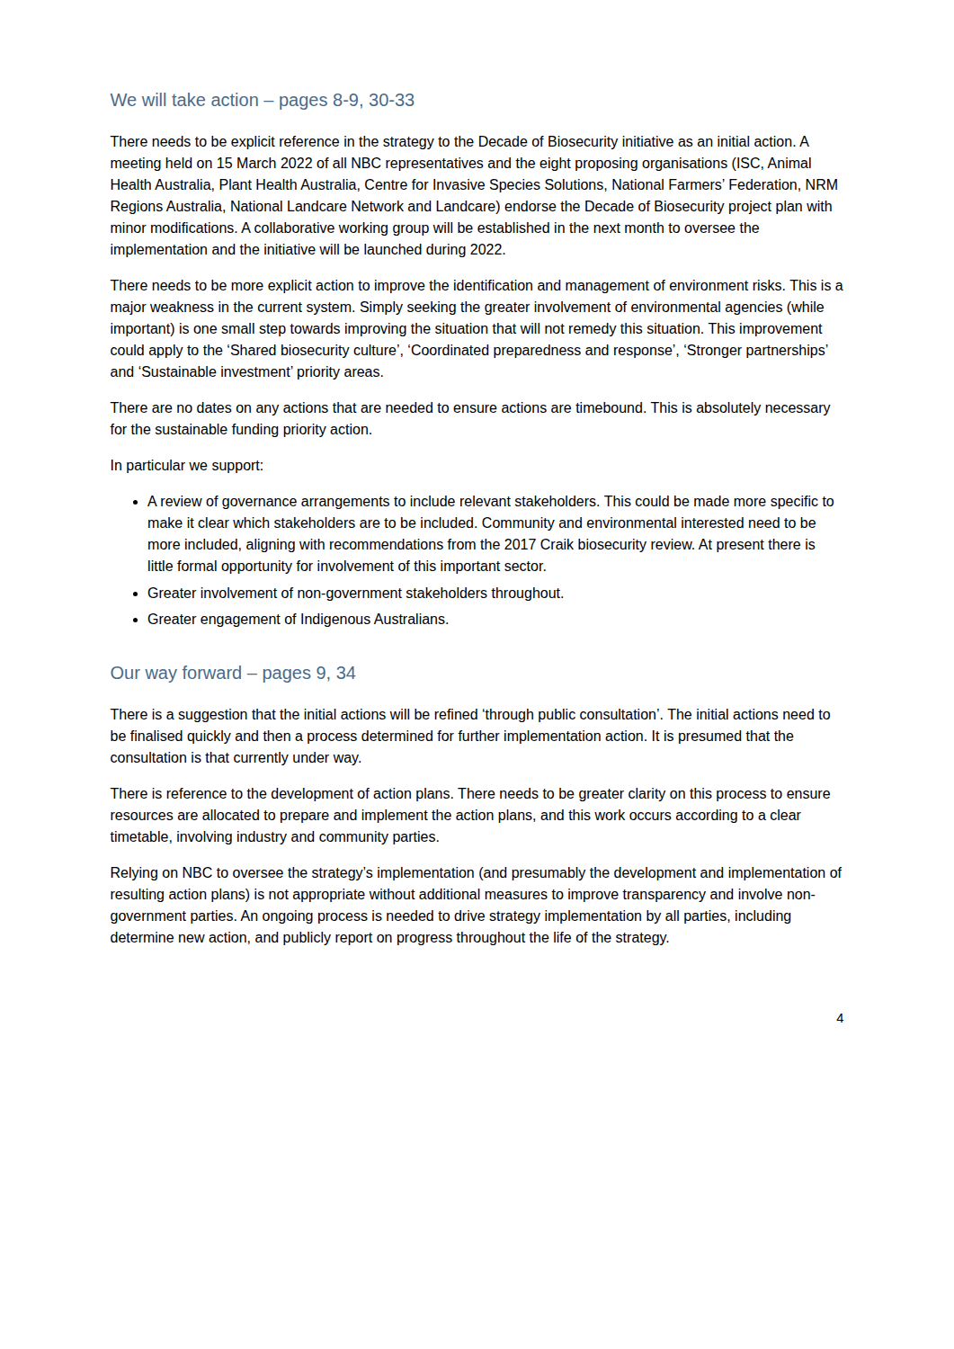We will take action – pages 8-9, 30-33
There needs to be explicit reference in the strategy to the Decade of Biosecurity initiative as an initial action. A meeting held on 15 March 2022 of all NBC representatives and the eight proposing organisations (ISC, Animal Health Australia, Plant Health Australia, Centre for Invasive Species Solutions, National Farmers’ Federation, NRM Regions Australia, National Landcare Network and Landcare) endorse the Decade of Biosecurity project plan with minor modifications. A collaborative working group will be established in the next month to oversee the implementation and the initiative will be launched during 2022.
There needs to be more explicit action to improve the identification and management of environment risks. This is a major weakness in the current system. Simply seeking the greater involvement of environmental agencies (while important) is one small step towards improving the situation that will not remedy this situation. This improvement could apply to the ‘Shared biosecurity culture’, ‘Coordinated preparedness and response’, ‘Stronger partnerships’ and ‘Sustainable investment’ priority areas.
There are no dates on any actions that are needed to ensure actions are timebound. This is absolutely necessary for the sustainable funding priority action.
In particular we support:
A review of governance arrangements to include relevant stakeholders. This could be made more specific to make it clear which stakeholders are to be included. Community and environmental interested need to be more included, aligning with recommendations from the 2017 Craik biosecurity review. At present there is little formal opportunity for involvement of this important sector.
Greater involvement of non-government stakeholders throughout.
Greater engagement of Indigenous Australians.
Our way forward – pages 9, 34
There is a suggestion that the initial actions will be refined ‘through public consultation’. The initial actions need to be finalised quickly and then a process determined for further implementation action. It is presumed that the consultation is that currently under way.
There is reference to the development of action plans. There needs to be greater clarity on this process to ensure resources are allocated to prepare and implement the action plans, and this work occurs according to a clear timetable, involving industry and community parties.
Relying on NBC to oversee the strategy’s implementation (and presumably the development and implementation of resulting action plans) is not appropriate without additional measures to improve transparency and involve non-government parties. An ongoing process is needed to drive strategy implementation by all parties, including determine new action, and publicly report on progress throughout the life of the strategy.
4